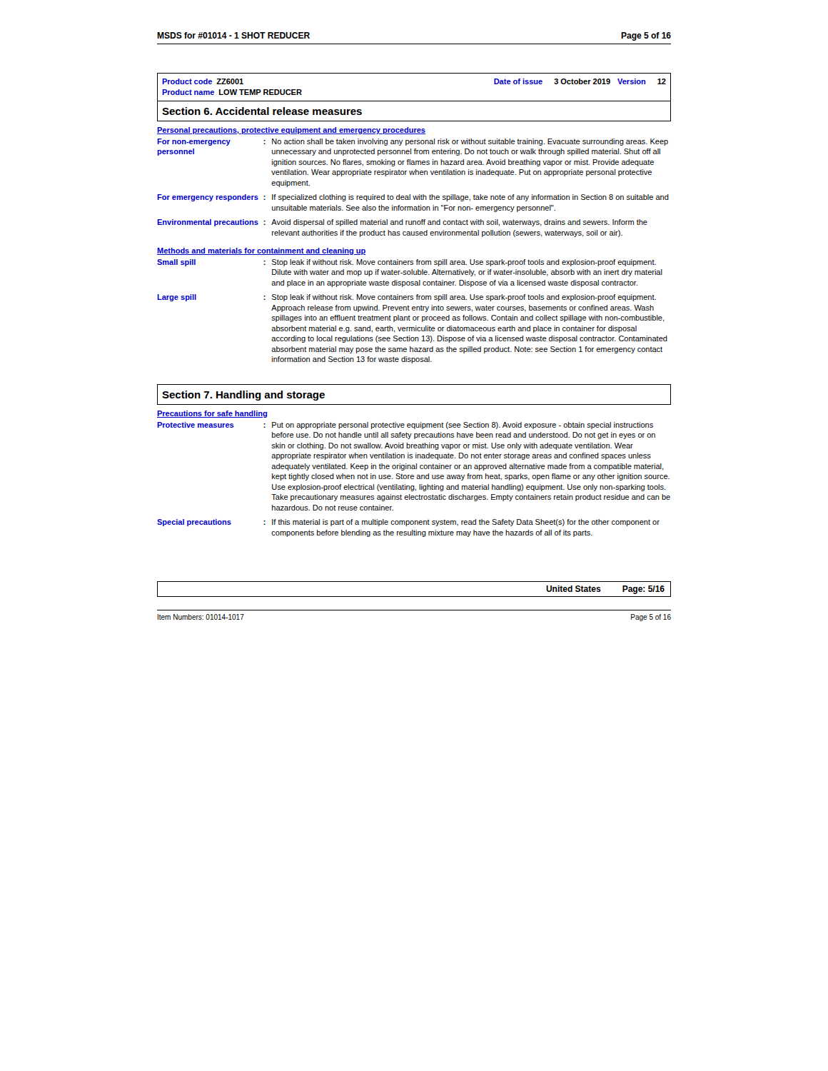MSDS for #01014 - 1 SHOT REDUCER
Page 5 of 16
Product code ZZ6001 Date of issue 3 October 2019 Version 12
Product name LOW TEMP REDUCER
Section 6. Accidental release measures
Personal precautions, protective equipment and emergency procedures
| For non-emergency personnel | : | No action shall be taken involving any personal risk or without suitable training. Evacuate surrounding areas. Keep unnecessary and unprotected personnel from entering. Do not touch or walk through spilled material. Shut off all ignition sources. No flares, smoking or flames in hazard area. Avoid breathing vapor or mist. Provide adequate ventilation. Wear appropriate respirator when ventilation is inadequate. Put on appropriate personal protective equipment. |
| For emergency responders | : | If specialized clothing is required to deal with the spillage, take note of any information in Section 8 on suitable and unsuitable materials. See also the information in "For non- emergency personnel". |
| Environmental precautions | : | Avoid dispersal of spilled material and runoff and contact with soil, waterways, drains and sewers. Inform the relevant authorities if the product has caused environmental pollution (sewers, waterways, soil or air). |
Methods and materials for containment and cleaning up
| Small spill | : | Stop leak if without risk. Move containers from spill area. Use spark-proof tools and explosion-proof equipment. Dilute with water and mop up if water-soluble. Alternatively, or if water-insoluble, absorb with an inert dry material and place in an appropriate waste disposal container. Dispose of via a licensed waste disposal contractor. |
| Large spill | : | Stop leak if without risk. Move containers from spill area. Use spark-proof tools and explosion-proof equipment. Approach release from upwind. Prevent entry into sewers, water courses, basements or confined areas. Wash spillages into an effluent treatment plant or proceed as follows. Contain and collect spillage with non-combustible, absorbent material e.g. sand, earth, vermiculite or diatomaceous earth and place in container for disposal according to local regulations (see Section 13). Dispose of via a licensed waste disposal contractor. Contaminated absorbent material may pose the same hazard as the spilled product. Note: see Section 1 for emergency contact information and Section 13 for waste disposal. |
Section 7. Handling and storage
Precautions for safe handling
| Protective measures | : | Put on appropriate personal protective equipment (see Section 8). Avoid exposure - obtain special instructions before use. Do not handle until all safety precautions have been read and understood. Do not get in eyes or on skin or clothing. Do not swallow. Avoid breathing vapor or mist. Use only with adequate ventilation. Wear appropriate respirator when ventilation is inadequate. Do not enter storage areas and confined spaces unless adequately ventilated. Keep in the original container or an approved alternative made from a compatible material, kept tightly closed when not in use. Store and use away from heat, sparks, open flame or any other ignition source. Use explosion-proof electrical (ventilating, lighting and material handling) equipment. Use only non-sparking tools. Take precautionary measures against electrostatic discharges. Empty containers retain product residue and can be hazardous. Do not reuse container. |
| Special precautions | : | If this material is part of a multiple component system, read the Safety Data Sheet(s) for the other component or components before blending as the resulting mixture may have the hazards of all of its parts. |
United States Page: 5/16
Item Numbers: 01014-1017 Page 5 of 16